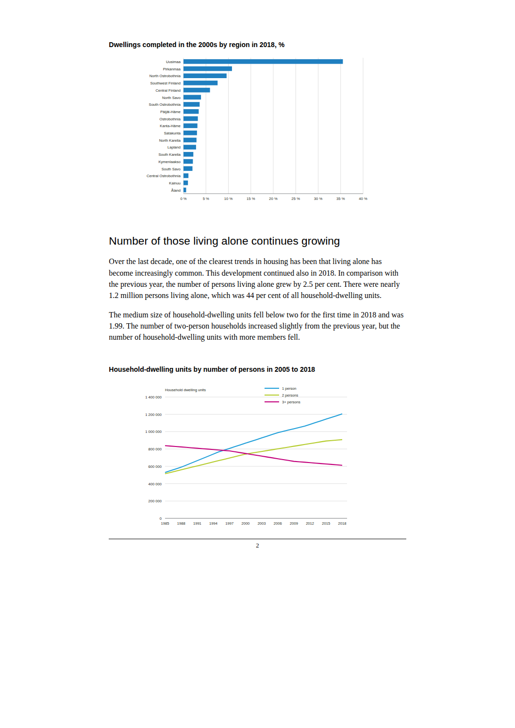Dwellings completed in the 2000s by region in 2018, %
Uusimaa Pirkanmaa North Ostrobothnia Southwest Finland Central Finland North Savo South Ostrobothnia Päijät-Häme Ostrobothnia Kanta-Häme Satakunta North Karelia Lapland South Karelia Kymenlaakso South Savo Central Ostrobothnia Kainuu Åland 0 % 5 % 10 % 15 % 20 % 25 % 30 % 35 % 40 %
Number of those living alone continues growing
Over the last decade, one of the clearest trends in housing has been that living alone has become increasingly common. This development continued also in 2018. In comparison with the previous year, the number of persons living alone grew by 2.5 per cent. There were nearly 1.2 million persons living alone, which was 44 per cent of all household-dwelling units.
The medium size of household-dwelling units fell below two for the first time in 2018 and was 1.99. The number of two-person households increased slightly from the previous year, but the number of household-dwelling units with more members fell.
Household-dwelling units by number of persons in 2005 to 2018
0 200 000 400 000 600 000 800 000 1 000 000 1 200 000 1 400 000 Household dwelling units 1 person 2 persons 3+ persons 1985 1988 1991 1994 1997 2000 2003 2006 2009 2012 2015 2018
2